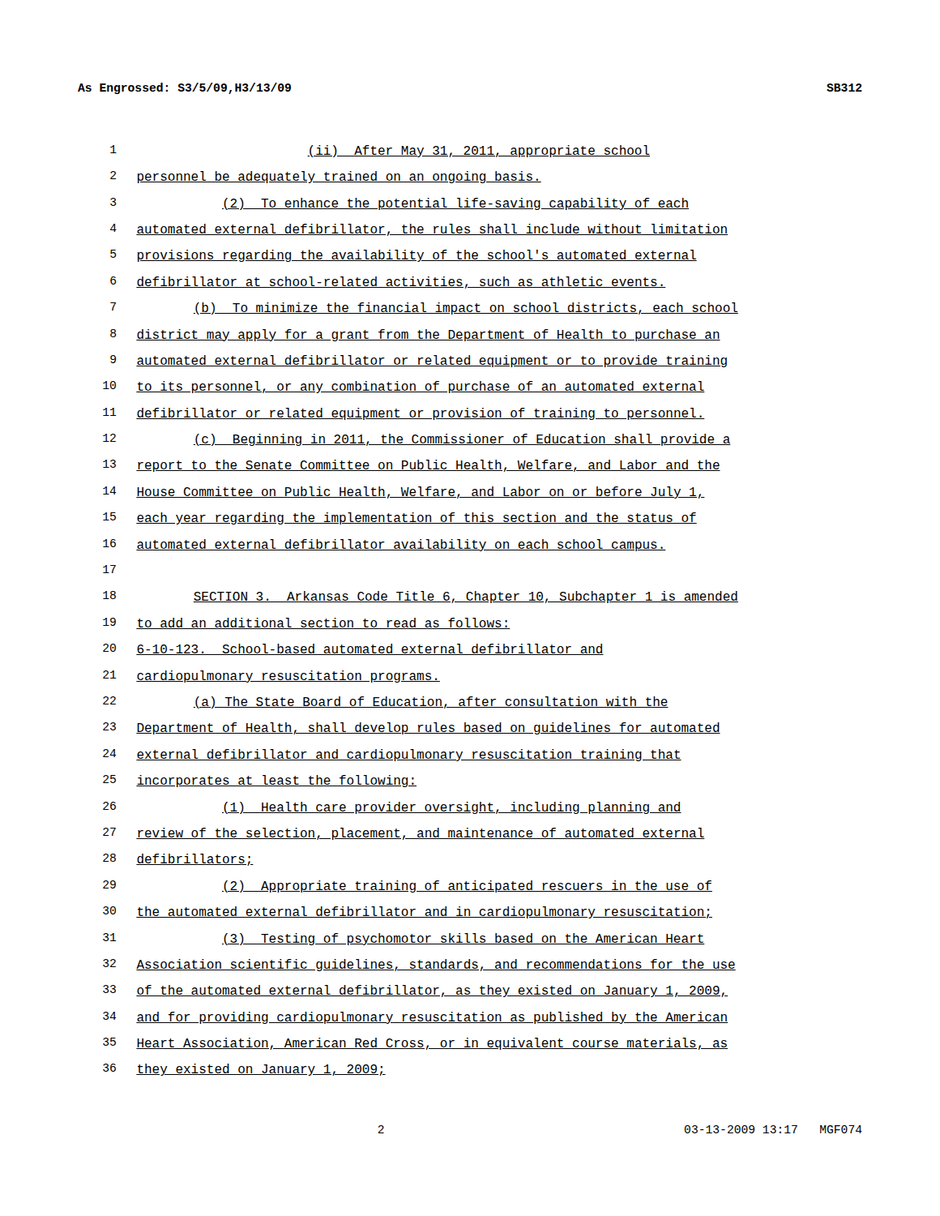As Engrossed: S3/5/09,H3/13/09
SB312
| 1 | (ii) After May 31, 2011, appropriate school |
| 2 | personnel be adequately trained on an ongoing basis. |
| 3 | (2) To enhance the potential life-saving capability of each |
| 4 | automated external defibrillator, the rules shall include without limitation |
| 5 | provisions regarding the availability of the school's automated external |
| 6 | defibrillator at school-related activities, such as athletic events. |
| 7 | (b) To minimize the financial impact on school districts, each school |
| 8 | district may apply for a grant from the Department of Health to purchase an |
| 9 | automated external defibrillator or related equipment or to provide training |
| 10 | to its personnel, or any combination of purchase of an automated external |
| 11 | defibrillator or related equipment or provision of training to personnel. |
| 12 | (c) Beginning in 2011, the Commissioner of Education shall provide a |
| 13 | report to the Senate Committee on Public Health, Welfare, and Labor and the |
| 14 | House Committee on Public Health, Welfare, and Labor on or before July 1, |
| 15 | each year regarding the implementation of this section and the status of |
| 16 | automated external defibrillator availability on each school campus. |
| 17 | |
| 18 | SECTION 3. Arkansas Code Title 6, Chapter 10, Subchapter 1 is amended |
| 19 | to add an additional section to read as follows: |
| 20 | 6-10-123. School-based automated external defibrillator and |
| 21 | cardiopulmonary resuscitation programs. |
| 22 | (a) The State Board of Education, after consultation with the |
| 23 | Department of Health, shall develop rules based on guidelines for automated |
| 24 | external defibrillator and cardiopulmonary resuscitation training that |
| 25 | incorporates at least the following: |
| 26 | (1) Health care provider oversight, including planning and |
| 27 | review of the selection, placement, and maintenance of automated external |
| 28 | defibrillators; |
| 29 | (2) Appropriate training of anticipated rescuers in the use of |
| 30 | the automated external defibrillator and in cardiopulmonary resuscitation; |
| 31 | (3) Testing of psychomotor skills based on the American Heart |
| 32 | Association scientific guidelines, standards, and recommendations for the use |
| 33 | of the automated external defibrillator, as they existed on January 1, 2009, |
| 34 | and for providing cardiopulmonary resuscitation as published by the American |
| 35 | Heart Association, American Red Cross, or in equivalent course materials, as |
| 36 | they existed on January 1, 2009; |
2
03-13-2009 13:17 MGF074